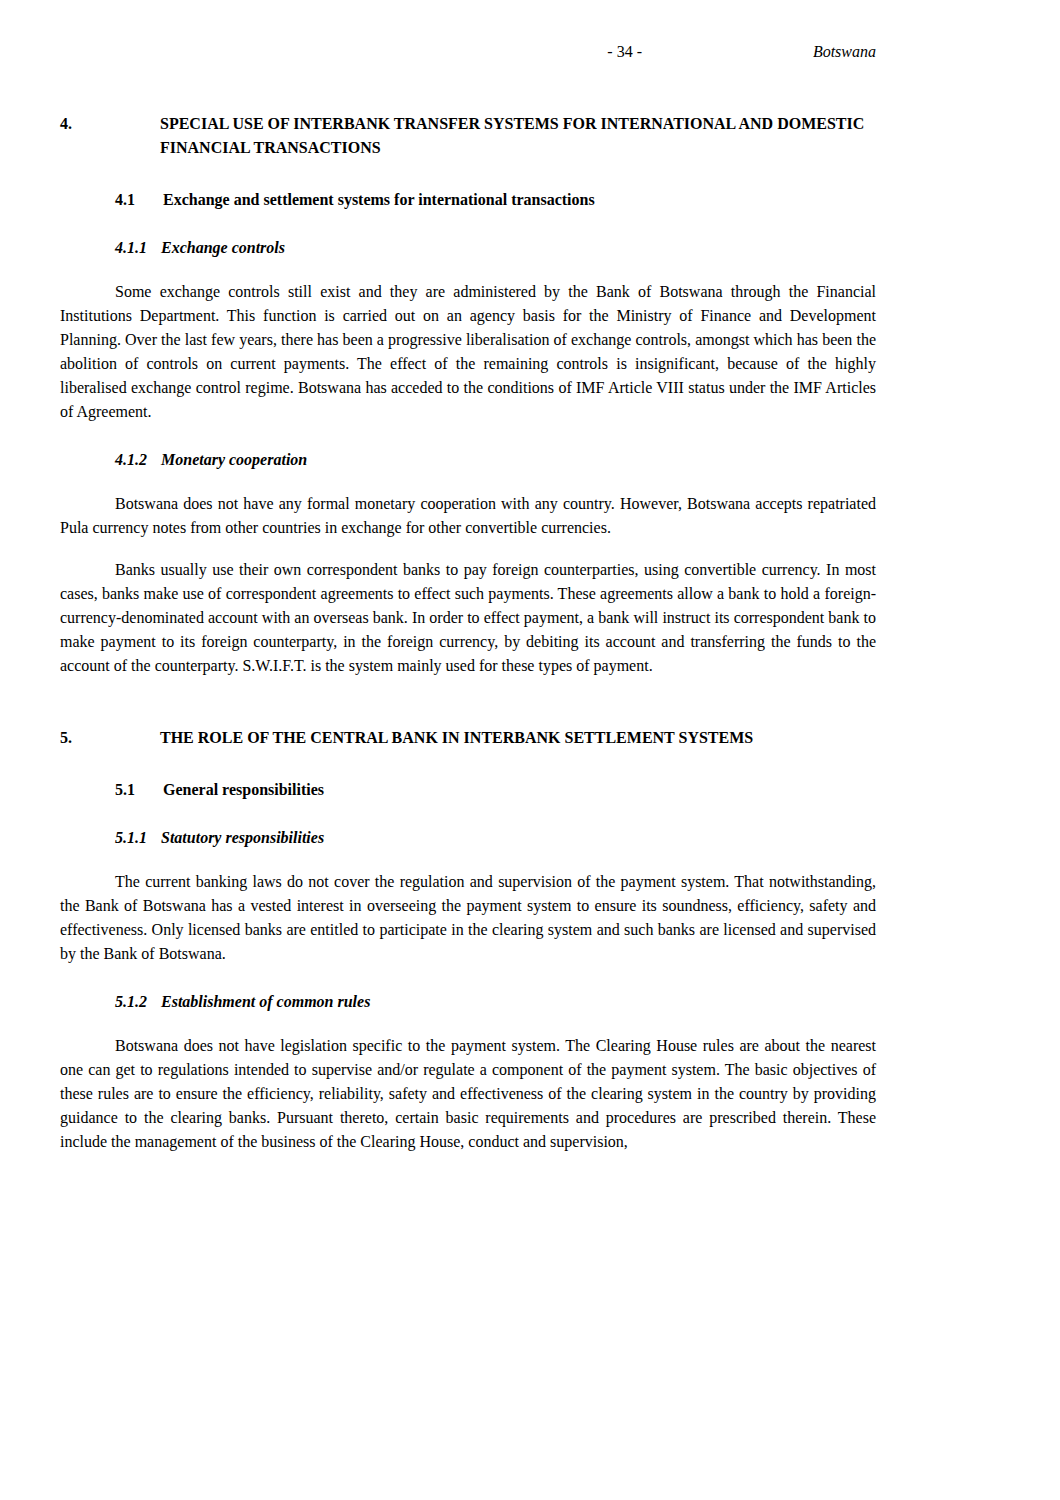- 34 - Botswana
4. Special use of interbank transfer systems for international and domestic financial transactions
4.1 Exchange and settlement systems for international transactions
4.1.1 Exchange controls
Some exchange controls still exist and they are administered by the Bank of Botswana through the Financial Institutions Department. This function is carried out on an agency basis for the Ministry of Finance and Development Planning. Over the last few years, there has been a progressive liberalisation of exchange controls, amongst which has been the abolition of controls on current payments. The effect of the remaining controls is insignificant, because of the highly liberalised exchange control regime. Botswana has acceded to the conditions of IMF Article VIII status under the IMF Articles of Agreement.
4.1.2 Monetary cooperation
Botswana does not have any formal monetary cooperation with any country. However, Botswana accepts repatriated Pula currency notes from other countries in exchange for other convertible currencies.
Banks usually use their own correspondent banks to pay foreign counterparties, using convertible currency. In most cases, banks make use of correspondent agreements to effect such payments. These agreements allow a bank to hold a foreign-currency-denominated account with an overseas bank. In order to effect payment, a bank will instruct its correspondent bank to make payment to its foreign counterparty, in the foreign currency, by debiting its account and transferring the funds to the account of the counterparty. S.W.I.F.T. is the system mainly used for these types of payment.
5. The role of the central bank in interbank settlement systems
5.1 General responsibilities
5.1.1 Statutory responsibilities
The current banking laws do not cover the regulation and supervision of the payment system. That notwithstanding, the Bank of Botswana has a vested interest in overseeing the payment system to ensure its soundness, efficiency, safety and effectiveness. Only licensed banks are entitled to participate in the clearing system and such banks are licensed and supervised by the Bank of Botswana.
5.1.2 Establishment of common rules
Botswana does not have legislation specific to the payment system. The Clearing House rules are about the nearest one can get to regulations intended to supervise and/or regulate a component of the payment system. The basic objectives of these rules are to ensure the efficiency, reliability, safety and effectiveness of the clearing system in the country by providing guidance to the clearing banks. Pursuant thereto, certain basic requirements and procedures are prescribed therein. These include the management of the business of the Clearing House, conduct and supervision,